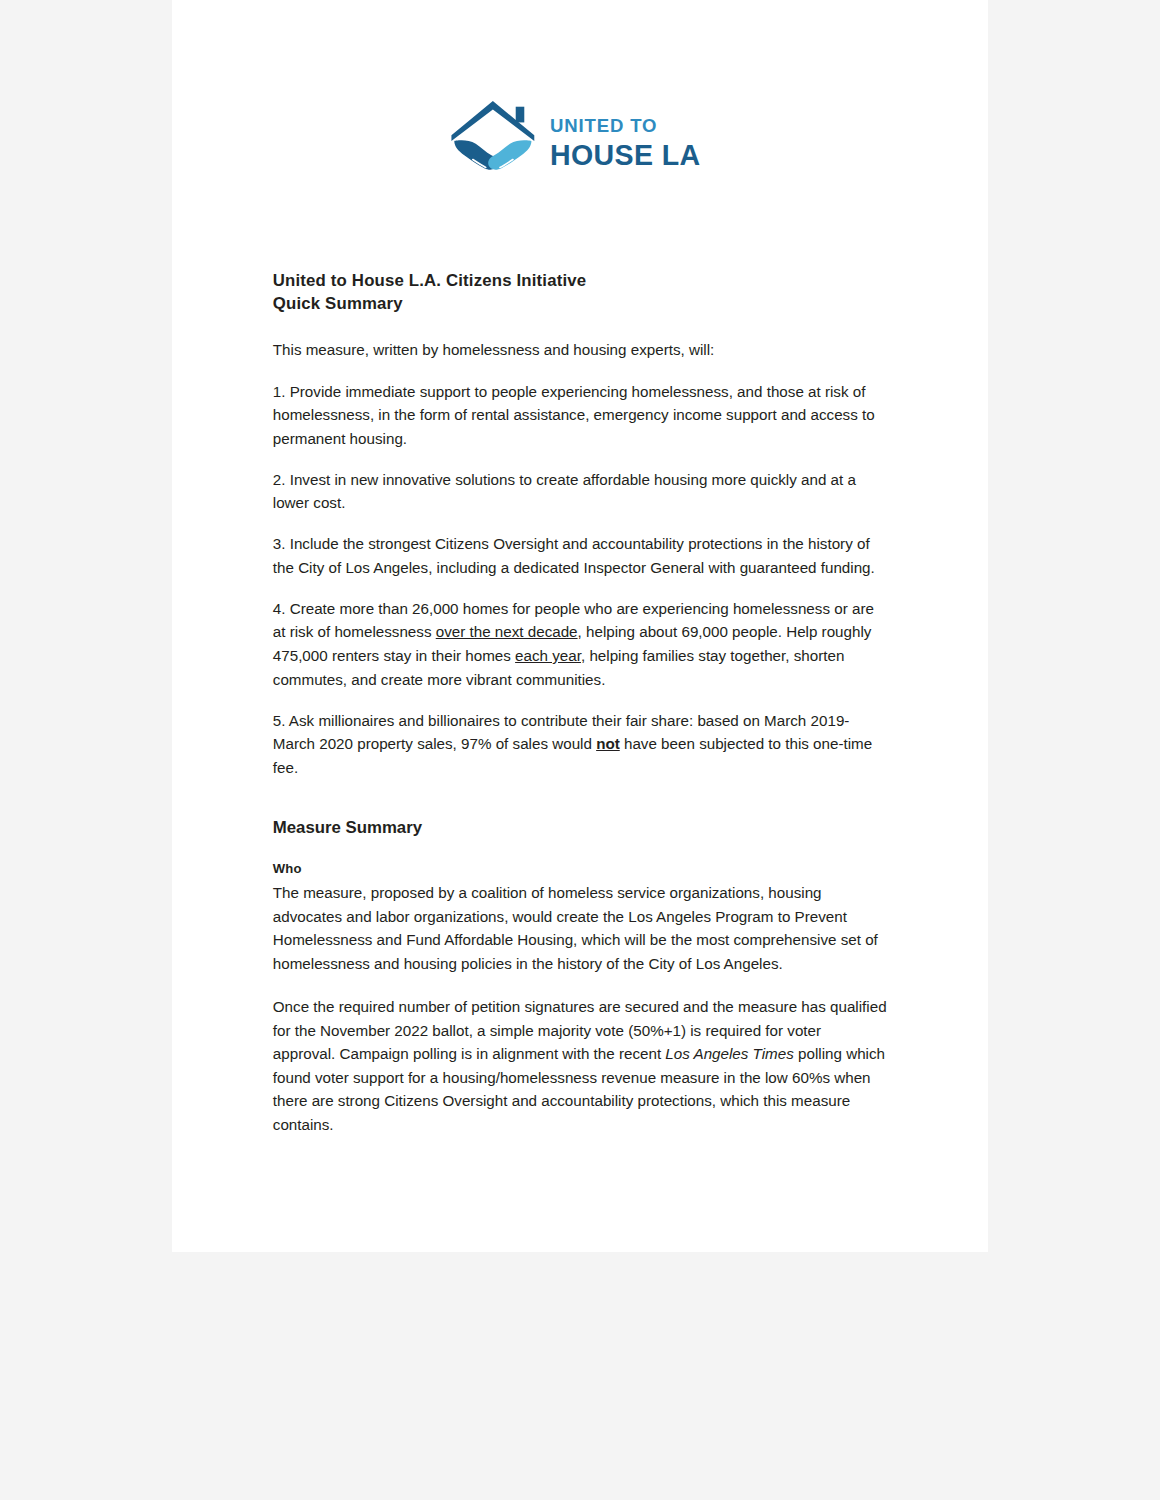UNITED TO HOUSE LA
United to House L.A. Citizens InitiativeQuick Summary
This measure, written by homelessness and housing experts, will:
1. Provide immediate support to people experiencing homelessness, and those at risk of homelessness, in the form of rental assistance, emergency income support and access to permanent housing.
2. Invest in new innovative solutions to create affordable housing more quickly and at a lower cost.
3. Include the strongest Citizens Oversight and accountability protections in the history of the City of Los Angeles, including a dedicated Inspector General with guaranteed funding.
4. Create more than 26,000 homes for people who are experiencing homelessness or are at risk of homelessness over the next decade, helping about 69,000 people. Help roughly 475,000 renters stay in their homes each year, helping families stay together, shorten commutes, and create more vibrant communities.
5. Ask millionaires and billionaires to contribute their fair share: based on March 2019-March 2020 property sales, 97% of sales would not have been subjected to this one-time fee.
Measure Summary
Who
The measure, proposed by a coalition of homeless service organizations, housing advocates and labor organizations, would create the Los Angeles Program to Prevent Homelessness and Fund Affordable Housing, which will be the most comprehensive set of homelessness and housing policies in the history of the City of Los Angeles.
Once the required number of petition signatures are secured and the measure has qualified for the November 2022 ballot, a simple majority vote (50%+1) is required for voter approval. Campaign polling is in alignment with the recent Los Angeles Times polling which found voter support for a housing/homelessness revenue measure in the low 60%s when there are strong Citizens Oversight and accountability protections, which this measure contains.